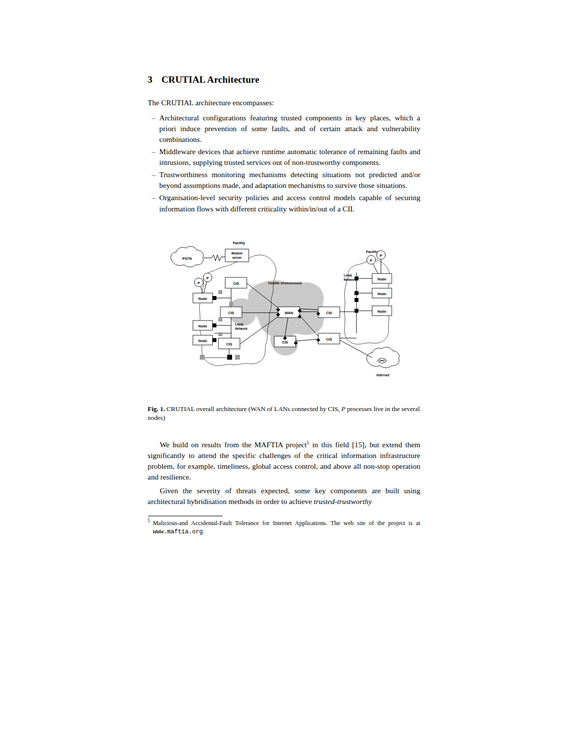3 CRUTIAL Architecture
The CRUTIAL architecture encompasses:
Architectural configurations featuring trusted components in key places, which a priori induce prevention of some faults, and of certain attack and vulnerability combinations.
Middleware devices that achieve runtime automatic tolerance of remaining faults and intrusions, supplying trusted services out of non-trustworthy components.
Trustworthiness monitoring mechanisms detecting situations not predicted and/or beyond assumptions made, and adaptation mechanisms to survive those situations.
Organisation-level security policies and access control models capable of securing information flows with different criticality within/in/out of a CII.
PSTN Internet Facility Facility hostile environment Modem server CIS CIS CIS CIS CIS CIS WAN Local Network Node Node Node P P Local Network Node Node Node P P
Fig. 1. CRUTIAL overall architecture (WAN of LANs connected by CIS, P processes live in the several nodes)
We build on results from the MAFTIA project5 in this field [15], but extend them significantly to attend the specific challenges of the critical information infrastructure problem, for example, timeliness, global access control, and above all non-stop operation and resilience.
Given the severity of threats expected, some key components are built using architectural hybridisation methods in order to achieve trusted-trustworthy
5
Malicious-and Accidental-Fault Tolerance for Internet Applications. The web site of the project is at www.maftia.org.